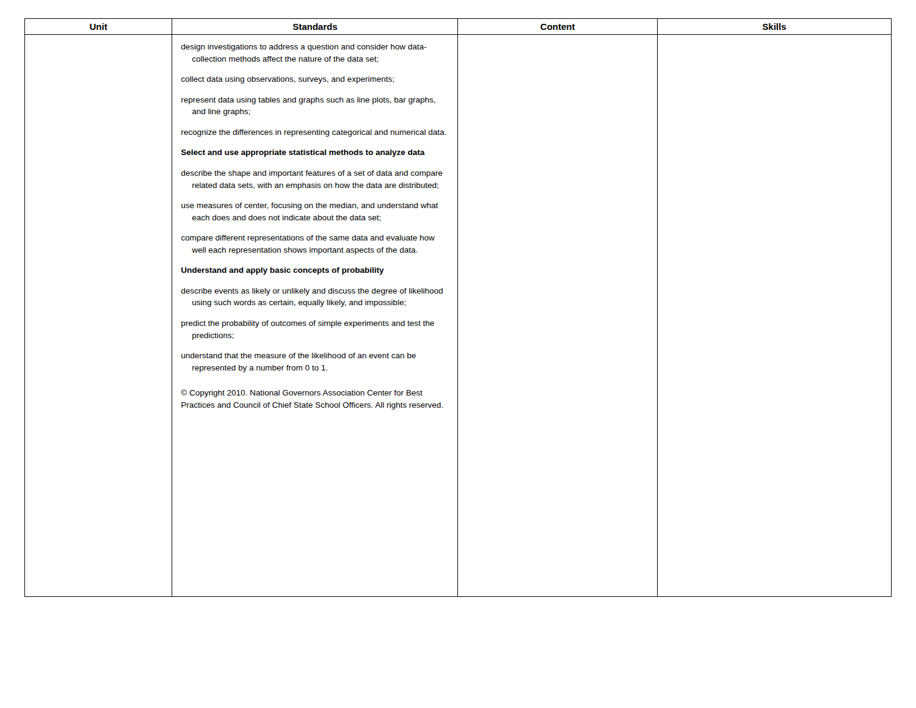| Unit | Standards | Content | Skills |
| --- | --- | --- | --- |
| | design investigations to address a question and consider how data-collection methods affect the nature of the data set; collect data using observations, surveys, and experiments; represent data using tables and graphs such as line plots, bar graphs, and line graphs; recognize the differences in representing categorical and numerical data. Select and use appropriate statistical methods to analyze data describe the shape and important features of a set of data and compare related data sets, with an emphasis on how the data are distributed; use measures of center, focusing on the median, and understand what each does and does not indicate about the data set; compare different representations of the same data and evaluate how well each representation shows important aspects of the data. Understand and apply basic concepts of probability describe events as likely or unlikely and discuss the degree of likelihood using such words as certain, equally likely, and impossible; predict the probability of outcomes of simple experiments and test the predictions; understand that the measure of the likelihood of an event can be represented by a number from 0 to 1. © Copyright 2010. National Governors Association Center for Best Practices and Council of Chief State School Officers. All rights reserved. | | |